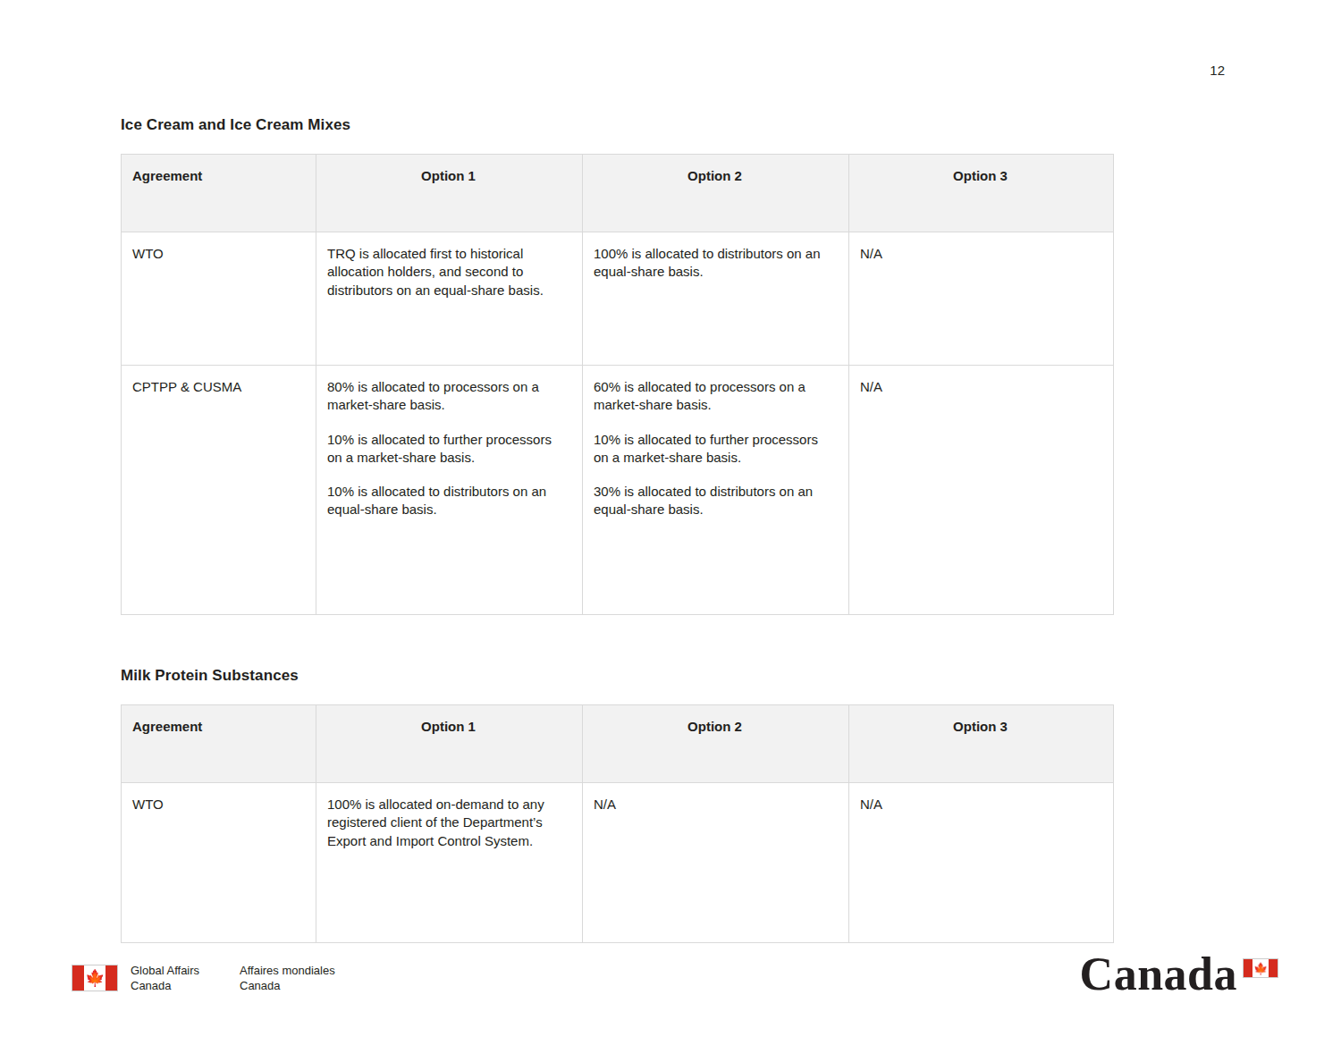12
Ice Cream and Ice Cream Mixes
| Agreement | Option 1 | Option 2 | Option 3 |
| --- | --- | --- | --- |
| WTO | TRQ is allocated first to historical allocation holders, and second to distributors on an equal-share basis. | 100% is allocated to distributors on an equal-share basis. | N/A |
| CPTPP & CUSMA | 80% is allocated to processors on a market-share basis. 10% is allocated to further processors on a market-share basis. 10% is allocated to distributors on an equal-share basis. | 60% is allocated to processors on a market-share basis. 10% is allocated to further processors on a market-share basis. 30% is allocated to distributors on an equal-share basis. | N/A |
Milk Protein Substances
| Agreement | Option 1 | Option 2 | Option 3 |
| --- | --- | --- | --- |
| WTO | 100% is allocated on-demand to any registered client of the Department’s Export and Import Control System. | N/A | N/A |
🍁
Global Affairs
Affaires mondiales
Canada
Canada
Canada
🍁